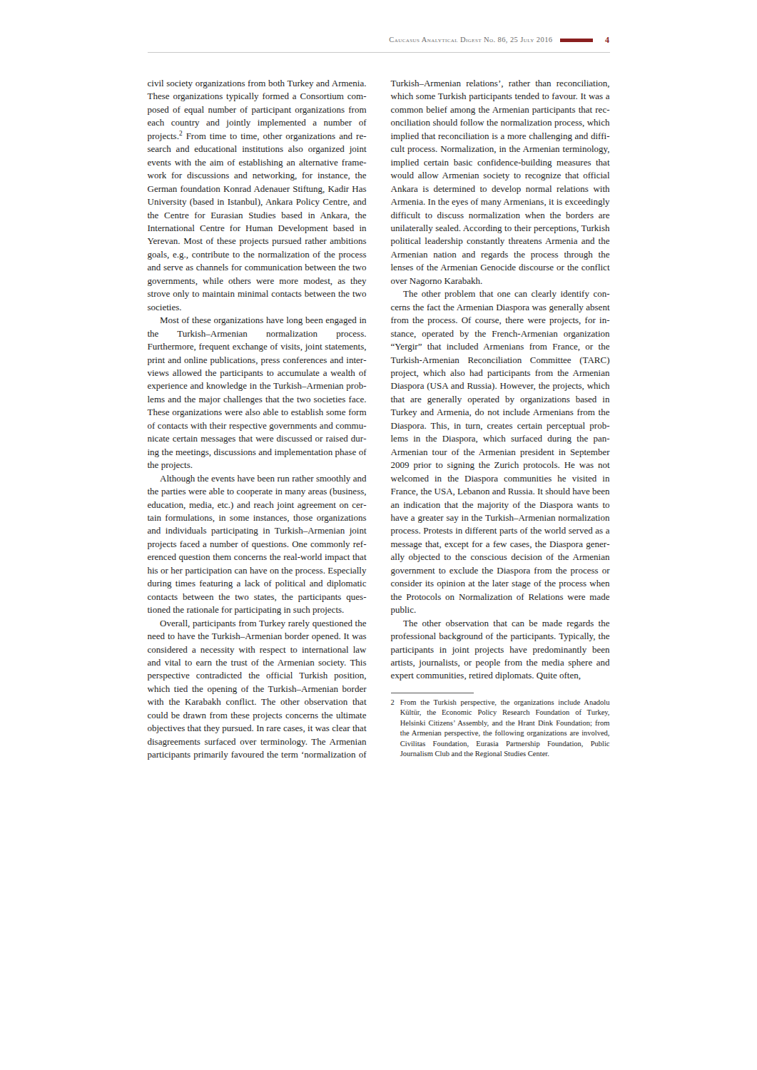Caucasus Analytical Digest No. 86, 25 July 2016 4
civil society organizations from both Turkey and Armenia. These organizations typically formed a Consortium composed of equal number of participant organizations from each country and jointly implemented a number of projects.2 From time to time, other organizations and research and educational institutions also organized joint events with the aim of establishing an alternative framework for discussions and networking, for instance, the German foundation Konrad Adenauer Stiftung, Kadir Has University (based in Istanbul), Ankara Policy Centre, and the Centre for Eurasian Studies based in Ankara, the International Centre for Human Development based in Yerevan. Most of these projects pursued rather ambitions goals, e.g., contribute to the normalization of the process and serve as channels for communication between the two governments, while others were more modest, as they strove only to maintain minimal contacts between the two societies.
Most of these organizations have long been engaged in the Turkish–Armenian normalization process. Furthermore, frequent exchange of visits, joint statements, print and online publications, press conferences and interviews allowed the participants to accumulate a wealth of experience and knowledge in the Turkish–Armenian problems and the major challenges that the two societies face. These organizations were also able to establish some form of contacts with their respective governments and communicate certain messages that were discussed or raised during the meetings, discussions and implementation phase of the projects.
Although the events have been run rather smoothly and the parties were able to cooperate in many areas (business, education, media, etc.) and reach joint agreement on certain formulations, in some instances, those organizations and individuals participating in Turkish–Armenian joint projects faced a number of questions. One commonly referenced question them concerns the real-world impact that his or her participation can have on the process. Especially during times featuring a lack of political and diplomatic contacts between the two states, the participants questioned the rationale for participating in such projects.
Overall, participants from Turkey rarely questioned the need to have the Turkish–Armenian border opened. It was considered a necessity with respect to international law and vital to earn the trust of the Armenian society. This perspective contradicted the official Turkish position, which tied the opening of the Turkish–Armenian border with the Karabakh conflict. The other observation that could be drawn from these projects concerns the ultimate objectives that they pursued. In rare cases, it was clear that disagreements surfaced over terminology. The Armenian participants primarily favoured the term ‘normalization of Turkish–Armenian relations’, rather than reconciliation, which some Turkish participants tended to favour. It was a common belief among the Armenian participants that reconciliation should follow the normalization process, which implied that reconciliation is a more challenging and difficult process. Normalization, in the Armenian terminology, implied certain basic confidence-building measures that would allow Armenian society to recognize that official Ankara is determined to develop normal relations with Armenia. In the eyes of many Armenians, it is exceedingly difficult to discuss normalization when the borders are unilaterally sealed. According to their perceptions, Turkish political leadership constantly threatens Armenia and the Armenian nation and regards the process through the lenses of the Armenian Genocide discourse or the conflict over Nagorno Karabakh.
The other problem that one can clearly identify concerns the fact the Armenian Diaspora was generally absent from the process. Of course, there were projects, for instance, operated by the French-Armenian organization “Yergir” that included Armenians from France, or the Turkish-Armenian Reconciliation Committee (TARC) project, which also had participants from the Armenian Diaspora (USA and Russia). However, the projects, which that are generally operated by organizations based in Turkey and Armenia, do not include Armenians from the Diaspora. This, in turn, creates certain perceptual problems in the Diaspora, which surfaced during the pan-Armenian tour of the Armenian president in September 2009 prior to signing the Zurich protocols. He was not welcomed in the Diaspora communities he visited in France, the USA, Lebanon and Russia. It should have been an indication that the majority of the Diaspora wants to have a greater say in the Turkish–Armenian normalization process. Protests in different parts of the world served as a message that, except for a few cases, the Diaspora generally objected to the conscious decision of the Armenian government to exclude the Diaspora from the process or consider its opinion at the later stage of the process when the Protocols on Normalization of Relations were made public.
The other observation that can be made regards the professional background of the participants. Typically, the participants in joint projects have predominantly been artists, journalists, or people from the media sphere and expert communities, retired diplomats. Quite often,
2 From the Turkish perspective, the organizations include Anadolu Kültür, the Economic Policy Research Foundation of Turkey, Helsinki Citizens’ Assembly, and the Hrant Dink Foundation; from the Armenian perspective, the following organizations are involved, Civilitas Foundation, Eurasia Partnership Foundation, Public Journalism Club and the Regional Studies Center.